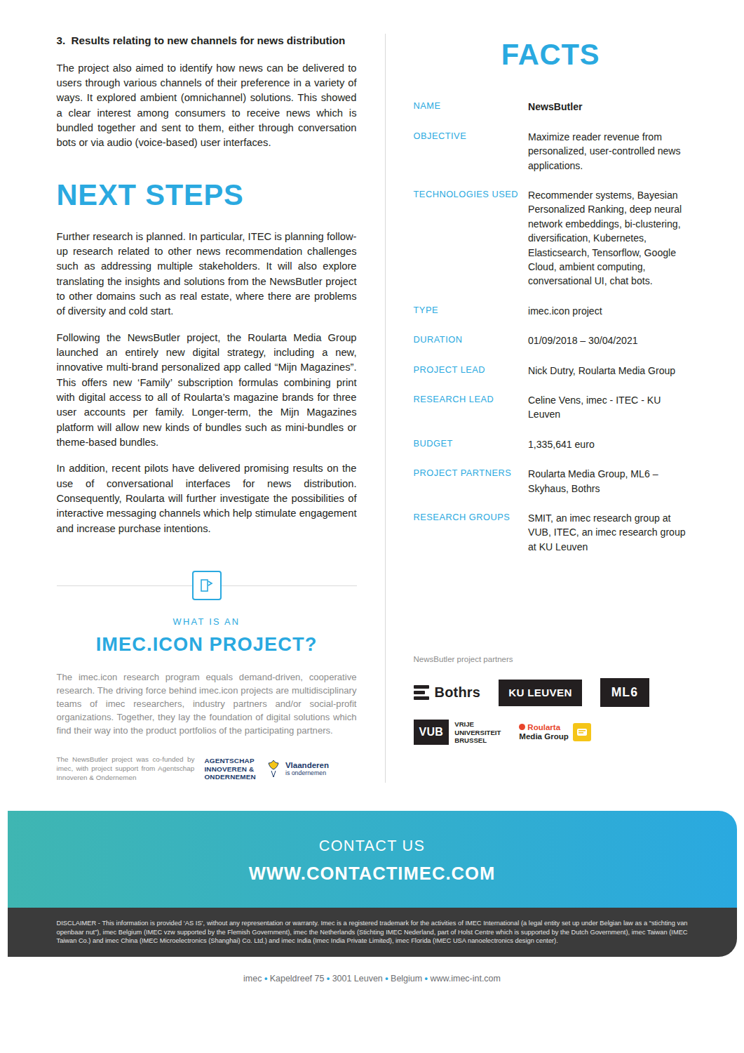3. Results relating to new channels for news distribution
The project also aimed to identify how news can be delivered to users through various channels of their preference in a variety of ways. It explored ambient (omnichannel) solutions. This showed a clear interest among consumers to receive news which is bundled together and sent to them, either through conversation bots or via audio (voice-based) user interfaces.
Next steps
Further research is planned. In particular, ITEC is planning follow-up research related to other news recommendation challenges such as addressing multiple stakeholders. It will also explore translating the insights and solutions from the NewsButler project to other domains such as real estate, where there are problems of diversity and cold start.
Following the NewsButler project, the Roularta Media Group launched an entirely new digital strategy, including a new, innovative multi-brand personalized app called “Mijn Magazines”. This offers new ‘Family’ subscription formulas combining print with digital access to all of Roularta’s magazine brands for three user accounts per family. Longer-term, the Mijn Magazines platform will allow new kinds of bundles such as mini-bundles or theme-based bundles.
In addition, recent pilots have delivered promising results on the use of conversational interfaces for news distribution. Consequently, Roularta will further investigate the possibilities of interactive messaging channels which help stimulate engagement and increase purchase intentions.
What is an
imec.icon project?
The imec.icon research program equals demand-driven, cooperative research. The driving force behind imec.icon projects are multidisciplinary teams of imec researchers, industry partners and/or social-profit organizations. Together, they lay the foundation of digital solutions which find their way into the product portfolios of the participating partners.
The NewsButler project was co-funded by imec, with project support from Agentschap Innoveren & Ondernemen
AGENTSCHAP
INNOVEREN &
ONDERNEMEN
Vlaanderenis ondernemen
Facts
| Name | NewsButler |
| Objective | Maximize reader revenue from personalized, user-controlled news applications. |
| Technologies used | Recommender systems, Bayesian Personalized Ranking, deep neural network embeddings, bi-clustering, diversification, Kubernetes, Elasticsearch, Tensorflow, Google Cloud, ambient computing, conversational UI, chat bots. |
| Type | imec.icon project |
| Duration | 01/09/2018 – 30/04/2021 |
| Project lead | Nick Dutry, Roularta Media Group |
| Research lead | Celine Vens, imec - ITEC - KU Leuven |
| Budget | 1,335,641 euro |
| Project partners | Roularta Media Group, ML6 – Skyhaus, Bothrs |
| Research groups | SMIT, an imec research group at VUB, ITEC, an imec research group at KU Leuven |
NewsButler project partners
Bothrs
KU LEUVEN
ML6
VUB VRIJE
UNIVERSITEIT
BRUSSEL
Roularta
Media Group
Contact us
www.contactimec.com
DISCLAIMER - This information is provided ‘AS IS’, without any representation or warranty. Imec is a registered trademark for the activities of IMEC International (a legal entity set up under Belgian law as a “stichting van openbaar nut”), imec Belgium (IMEC vzw supported by the Flemish Government), imec the Netherlands (Stichting IMEC Nederland, part of Holst Centre which is supported by the Dutch Government), imec Taiwan (IMEC Taiwan Co.) and imec China (IMEC Microelectronics (Shanghai) Co. Ltd.) and imec India (Imec India Private Limited), imec Florida (IMEC USA nanoelectronics design center).
imec • Kapeldreef 75 • 3001 Leuven • Belgium • www.imec-int.com